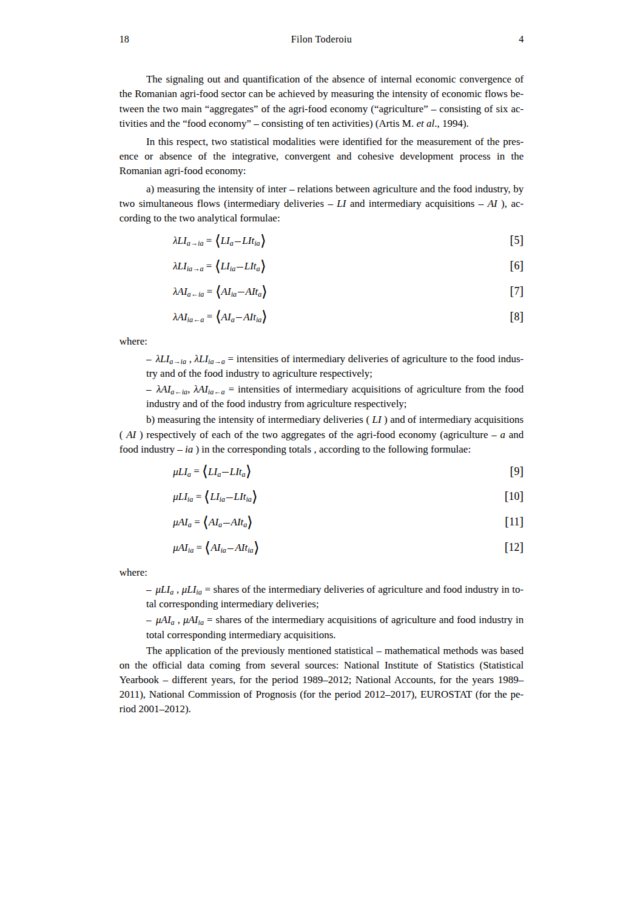18 Filon Toderoiu 4
The signaling out and quantification of the absence of internal economic convergence of the Romanian agri-food sector can be achieved by measuring the intensity of economic flows between the two main “aggregates” of the agri-food economy (“agriculture” – consisting of six activities and the “food economy” – consisting of ten activities) (Artis M. et al., 1994).
In this respect, two statistical modalities were identified for the measurement of the presence or absence of the integrative, convergent and cohesive development process in the Romanian agri-food economy:
a) measuring the intensity of inter – relations between agriculture and the food industry, by two simultaneous flows (intermediary deliveries – LI and intermediary acquisitions – AI ), according to the two analytical formulae:
λLIa→ia = ⟨LIa LItia⟩ [5]
λLIia→a = ⟨LIia LIta⟩ [6]
λAIa←ia = ⟨AIia AIta⟩ [7]
λAIia←a = ⟨AIa AItia⟩ [8]
where:
– λLIa→ia , λLIia→a = intensities of intermediary deliveries of agriculture to the food industry and of the food industry to agriculture respectively;
– λAIa←ia, λAIia←a = intensities of intermediary acquisitions of agriculture from the food industry and of the food industry from agriculture respectively;
b) measuring the intensity of intermediary deliveries ( LI ) and of intermediary acquisitions ( AI ) respectively of each of the two aggregates of the agri-food economy (agriculture – a and food industry – ia ) in the corresponding totals , according to the following formulae:
μLIa = ⟨LIa LIta⟩ [9]
μLIia = ⟨LIia LItia⟩ [10]
μAIa = ⟨AIa AIta⟩ [11]
μAIia = ⟨AIia AItia⟩ [12]
where:
– μLIa , μLIia = shares of the intermediary deliveries of agriculture and food industry in total corresponding intermediary deliveries;
– μAIa , μAIia = shares of the intermediary acquisitions of agriculture and food industry in total corresponding intermediary acquisitions.
The application of the previously mentioned statistical – mathematical methods was based on the official data coming from several sources: National Institute of Statistics (Statistical Yearbook – different years, for the period 1989–2012; National Accounts, for the years 1989–2011), National Commission of Prognosis (for the period 2012–2017), EUROSTAT (for the period 2001–2012).